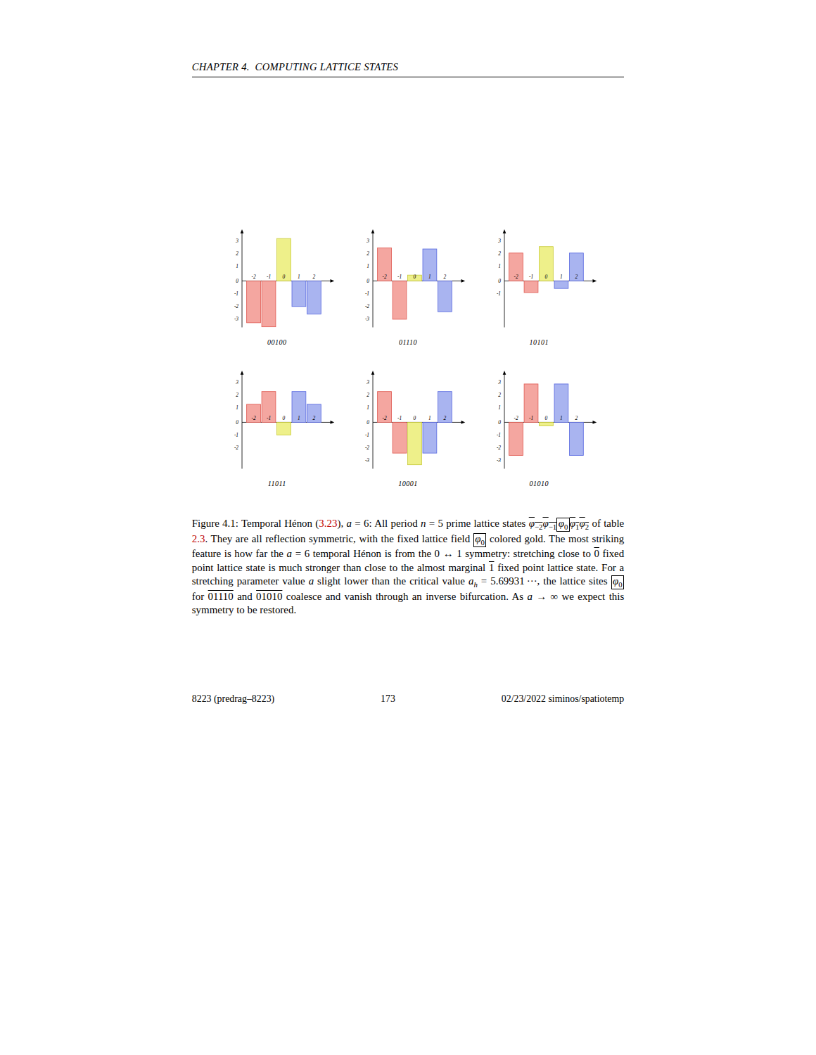CHAPTER 4. COMPUTING LATTICE STATES
3 2 1 0 -1 -2 -3 -2 -1 0 1 2
00100
3 2 1 0 -1 -2 -3 -2 -1 0 1 2
01110
3 2 1 0 -1 -2 -1 0 1 2
10101
3 2 1 0 -1 -2 -2 -1 0 1 2
11011
3 2 1 0 -1 -2 -3 -2 -1 0 1 2
10001
3 2 1 0 -1 -2 -3 -2 -1 0 1 2
01010
Figure 4.1: Temporal Hénon (3.23), a = 6: All period n = 5 prime lattice states φ−2φ−1φ0 φ1φ2 of table 2.3. They are all reflection symmetric, with the fixed lattice field φ0 colored gold. The most striking feature is how far the a = 6 temporal Hénon is from the 0 ↔ 1 symmetry: stretching close to 0 fixed point lattice state is much stronger than close to the almost marginal 1 fixed point lattice state. For a stretching parameter value a slight lower than the critical value ah = 5.69931 ···, the lattice sites φ0 for 01110 and 01010 coalesce and vanish through an inverse bifurcation. As a → ∞ we expect this symmetry to be restored.
8223 (predrag–8223)
173
02/23/2022 siminos/spatiotemp